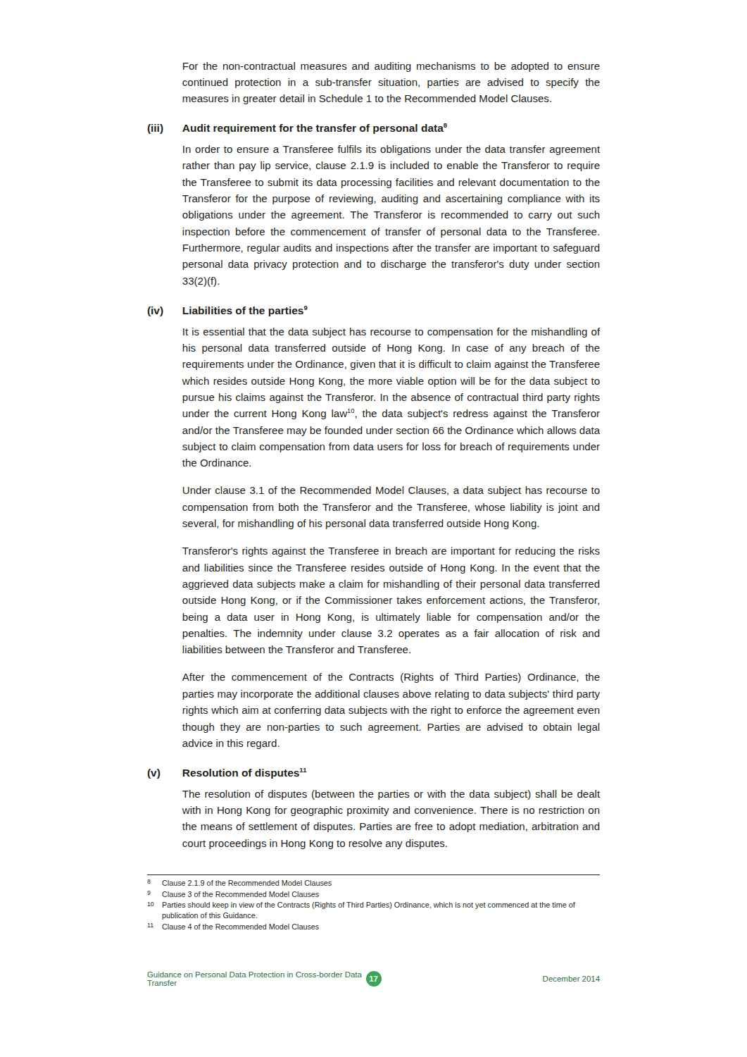For the non-contractual measures and auditing mechanisms to be adopted to ensure continued protection in a sub-transfer situation, parties are advised to specify the measures in greater detail in Schedule 1 to the Recommended Model Clauses.
(iii)
Audit requirement for the transfer of personal data8
In order to ensure a Transferee fulfils its obligations under the data transfer agreement rather than pay lip service, clause 2.1.9 is included to enable the Transferor to require the Transferee to submit its data processing facilities and relevant documentation to the Transferor for the purpose of reviewing, auditing and ascertaining compliance with its obligations under the agreement. The Transferor is recommended to carry out such inspection before the commencement of transfer of personal data to the Transferee. Furthermore, regular audits and inspections after the transfer are important to safeguard personal data privacy protection and to discharge the transferor's duty under section 33(2)(f).
(iv)
Liabilities of the parties9
It is essential that the data subject has recourse to compensation for the mishandling of his personal data transferred outside of Hong Kong. In case of any breach of the requirements under the Ordinance, given that it is difficult to claim against the Transferee which resides outside Hong Kong, the more viable option will be for the data subject to pursue his claims against the Transferor. In the absence of contractual third party rights under the current Hong Kong law10, the data subject's redress against the Transferor and/or the Transferee may be founded under section 66 the Ordinance which allows data subject to claim compensation from data users for loss for breach of requirements under the Ordinance.
Under clause 3.1 of the Recommended Model Clauses, a data subject has recourse to compensation from both the Transferor and the Transferee, whose liability is joint and several, for mishandling of his personal data transferred outside Hong Kong.
Transferor's rights against the Transferee in breach are important for reducing the risks and liabilities since the Transferee resides outside of Hong Kong. In the event that the aggrieved data subjects make a claim for mishandling of their personal data transferred outside Hong Kong, or if the Commissioner takes enforcement actions, the Transferor, being a data user in Hong Kong, is ultimately liable for compensation and/or the penalties. The indemnity under clause 3.2 operates as a fair allocation of risk and liabilities between the Transferor and Transferee.
After the commencement of the Contracts (Rights of Third Parties) Ordinance, the parties may incorporate the additional clauses above relating to data subjects' third party rights which aim at conferring data subjects with the right to enforce the agreement even though they are non-parties to such agreement. Parties are advised to obtain legal advice in this regard.
(v)
Resolution of disputes11
The resolution of disputes (between the parties or with the data subject) shall be dealt with in Hong Kong for geographic proximity and convenience. There is no restriction on the means of settlement of disputes. Parties are free to adopt mediation, arbitration and court proceedings in Hong Kong to resolve any disputes.
8
Clause 2.1.9 of the Recommended Model Clauses
9
Clause 3 of the Recommended Model Clauses
10
Parties should keep in view of the Contracts (Rights of Third Parties) Ordinance, which is not yet commenced at the time of publication of this Guidance.
11
Clause 4 of the Recommended Model Clauses
Guidance on Personal Data Protection in Cross-border Data Transfer
17
December 2014